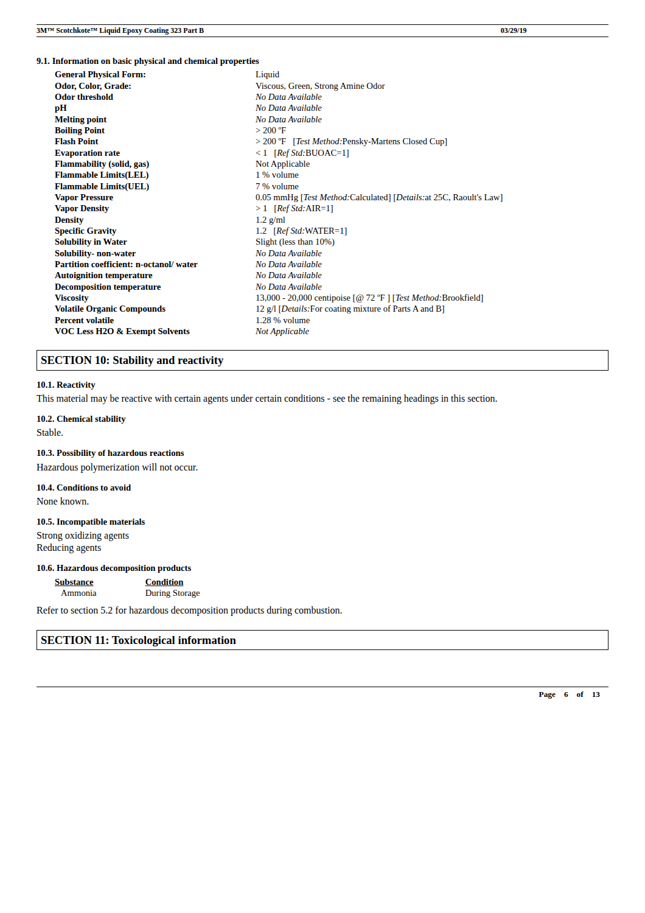| 3M™ Scotchkote™ Liquid Epoxy Coating 323 Part B | 03/29/19 |
9.1. Information on basic physical and chemical properties
| General Physical Form: | Liquid |
| Odor, Color, Grade: | Viscous, Green, Strong Amine Odor |
| Odor threshold | No Data Available |
| pH | No Data Available |
| Melting point | No Data Available |
| Boiling Point | > 200 ºF |
| Flash Point | > 200 ºF [ Test Method: Pensky-Martens Closed Cup] |
| Evaporation rate | < 1 [ Ref Std: BUOAC=1] |
| Flammability (solid, gas) | Not Applicable |
| Flammable Limits(LEL) | 1 % volume |
| Flammable Limits(UEL) | 7 % volume |
| Vapor Pressure | 0.05 mmHg [ Test Method: Calculated] [ Details: at 25C, Raoult's Law] |
| Vapor Density | > 1 [ Ref Std: AIR=1] |
| Density | 1.2 g/ml |
| Specific Gravity | 1.2 [ Ref Std: WATER=1] |
| Solubility in Water | Slight (less than 10%) |
| Solubility- non-water | No Data Available |
| Partition coefficient: n-octanol/ water | No Data Available |
| Autoignition temperature | No Data Available |
| Decomposition temperature | No Data Available |
| Viscosity | 13,000 - 20,000 centipoise [@ 72 ºF ] [ Test Method: Brookfield] |
| Volatile Organic Compounds | 12 g/l [ Details: For coating mixture of Parts A and B] |
| Percent volatile | 1.28 % volume |
| VOC Less H2O & Exempt Solvents | Not Applicable |
SECTION 10: Stability and reactivity
10.1. Reactivity
This material may be reactive with certain agents under certain conditions - see the remaining headings in this section.
10.2. Chemical stability
Stable.
10.3. Possibility of hazardous reactions
Hazardous polymerization will not occur.
10.4. Conditions to avoid
None known.
10.5. Incompatible materials
Strong oxidizing agents
Reducing agents
10.6. Hazardous decomposition products
| Substance | Condition |
| --- | --- |
| Ammonia | During Storage |
Refer to section 5.2 for hazardous decomposition products during combustion.
SECTION 11: Toxicological information
Page6of13